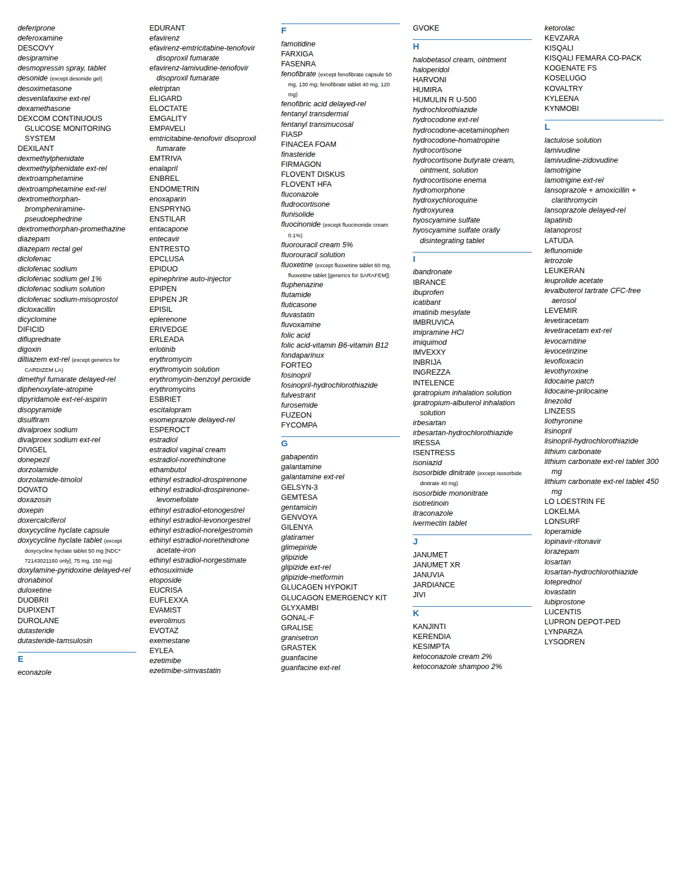deferiprone
deferoxamine
DESCOVY
desipramine
desmopressin spray, tablet
desonide (except desonide gel)
desoximetasone
desvenlafaxine ext-rel
dexamethasone
DEXCOM CONTINUOUS GLUCOSE MONITORING SYSTEM
DEXILANT
dexmethylphenidate
dexmethylphenidate ext-rel
dextroamphetamine
dextroamphetamine ext-rel
dextromethorphan-brompheniramine-pseudoephedrine
dextromethorphan-promethazine
diazepam
diazepam rectal gel
diclofenac
diclofenac sodium
diclofenac sodium gel 1%
diclofenac sodium solution
diclofenac sodium-misoprostol
dicloxacillin
dicyclomine
DIFICID
difluprednate
digoxin
diltiazem ext-rel (except generics for CARDIZEM LA)
dimethyl fumarate delayed-rel
diphenoxylate-atropine
dipyridamole ext-rel-aspirin
disopyramide
disulfiram
divalproex sodium
divalproex sodium ext-rel
DIVIGEL
donepezil
dorzolamide
dorzolamide-timolol
DOVATO
doxazosin
doxepin
doxercalciferol
doxycycline hyclate capsule
doxycycline hyclate tablet (except doxycycline hyclate tablet 50 mg [NDC* 72143021160 only], 75 mg, 150 mg)
doxylamine-pyridoxine delayed-rel
dronabinol
duloxetine
DUOBRII
DUPIXENT
DUROLANE
dutasteride
dutasteride-tamsulosin
E
econazole
EDURANT
efavirenz
efavirenz-emtricitabine-tenofovir disoproxil fumarate
efavirenz-lamivudine-tenofovir disoproxil fumarate
eletriptan
ELIGARD
ELOCTATE
EMGALITY
EMPAVELI
emtricitabine-tenofovir disoproxil fumarate
EMTRIVA
enalapril
ENBREL
ENDOMETRIN
enoxaparin
ENSPRYNG
ENSTILAR
entacapone
entecavir
ENTRESTO
EPCLUSA
EPIDUO
epinephrine auto-injector
EPIPEN
EPIPEN JR
EPISIL
eplerenone
ERIVEDGE
ERLEADA
erlotinib
erythromycin
erythromycin solution
erythromycin-benzoyl peroxide
erythromycins
ESBRIET
escitalopram
esomeprazole delayed-rel
ESPEROCT
estradiol
estradiol vaginal cream
estradiol-norethindrone
ethambutol
ethinyl estradiol-drospirenone
ethinyl estradiol-drospirenone-levomefolate
ethinyl estradiol-etonogestrel
ethinyl estradiol-levonorgestrel
ethinyl estradiol-norelgestromin
ethinyl estradiol-norethindrone acetate-iron
ethinyl estradiol-norgestimate
ethosuximide
etoposide
EUCRISA
EUFLEXXA
EVAMIST
everolimus
EVOTAZ
exemestane
EYLEA
ezetimibe
ezetimibe-simvastatin
F
famotidine
FARXIGA
FASENRA
fenofibrate (except fenofibrate capsule 50 mg, 130 mg; fenofibrate tablet 40 mg, 120 mg)
fenofibric acid delayed-rel
fentanyl transdermal
fentanyl transmucosal
FIASP
FINACEA FOAM
finasteride
FIRMAGON
FLOVENT DISKUS
FLOVENT HFA
fluconazole
fludrocortisone
flunisolide
fluocinonide (except fluocinonide cream 0.1%)
fluorouracil cream 5%
fluorouracil solution
fluoxetine (except fluoxetine tablet 60 mg, fluoxetine tablet [generics for SARAFEM])
fluphenazine
flutamide
fluticasone
fluvastatin
fluvoxamine
folic acid
folic acid-vitamin B6-vitamin B12
fondaparinux
FORTEO
fosinopril
fosinopril-hydrochlorothiazide
fulvestrant
furosemide
FUZEON
FYCOMPA
G
gabapentin
galantamine
galantamine ext-rel
GELSYN-3
GEMTESA
gentamicin
GENVOYA
GILENYA
glatiramer
glimepiride
glipizide
glipizide ext-rel
glipizide-metformin
GLUCAGEN HYPOKIT
GLUCAGON EMERGENCY KIT
GLYXAMBI
GONAL-F
GRALISE
granisetron
GRASTEK
guanfacine
guanfacine ext-rel
GVOKE
H
halobetasol cream, ointment
haloperidol
HARVONI
HUMIRA
HUMULIN R U-500
hydrochlorothiazide
hydrocodone ext-rel
hydrocodone-acetaminophen
hydrocodone-homatropine
hydrocortisone
hydrocortisone butyrate cream, ointment, solution
hydrocortisone enema
hydromorphone
hydroxychloroquine
hydroxyurea
hyoscyamine sulfate
hyoscyamine sulfate orally disintegrating tablet
I
ibandronate
IBRANCE
ibuprofen
icatibant
imatinib mesylate
IMBRUVICA
imipramine HCl
imiquimod
IMVEXXY
INBRIJA
INGREZZA
INTELENCE
ipratropium inhalation solution
ipratropium-albuterol inhalation solution
irbesartan
irbesartan-hydrochlorothiazide
IRESSA
ISENTRESS
isoniazid
isosorbide dinitrate (except isosorbide dinitrate 40 mg)
isosorbide mononitrate
isotretinoin
itraconazole
ivermectin tablet
J
JANUMET
JANUMET XR
JANUVIA
JARDIANCE
JIVI
K
KANJINTI
KERENDIA
KESIMPTA
ketoconazole cream 2%
ketoconazole shampoo 2%
ketorolac
KEVZARA
KISQALI
KISQALI FEMARA CO-PACK
KOGENATE FS
KOSELUGO
KOVALTRY
KYLEENA
KYNMOBI
L
lactulose solution
lamivudine
lamivudine-zidovudine
lamotrigine
lamotrigine ext-rel
lansoprazole + amoxicillin + clarithromycin
lansoprazole delayed-rel
lapatinib
latanoprost
LATUDA
leflunomide
letrozole
LEUKERAN
leuprolide acetate
levalbuterol tartrate CFC-free aerosol
LEVEMIR
levetiracetam
levetiracetam ext-rel
levocarnitine
levocetirizine
levofloxacin
levothyroxine
lidocaine patch
lidocaine-prilocaine
linezolid
LINZESS
liothyronine
lisinopril
lisinopril-hydrochlorothiazide
lithium carbonate
lithium carbonate ext-rel tablet 300 mg
lithium carbonate ext-rel tablet 450 mg
LO LOESTRIN FE
LOKELMA
LONSURF
loperamide
lopinavir-ritonavir
lorazepam
losartan
losartan-hydrochlorothiazide
loteprednol
lovastatin
lubiprostone
LUCENTIS
LUPRON DEPOT-PED
LYNPARZA
LYSODREN